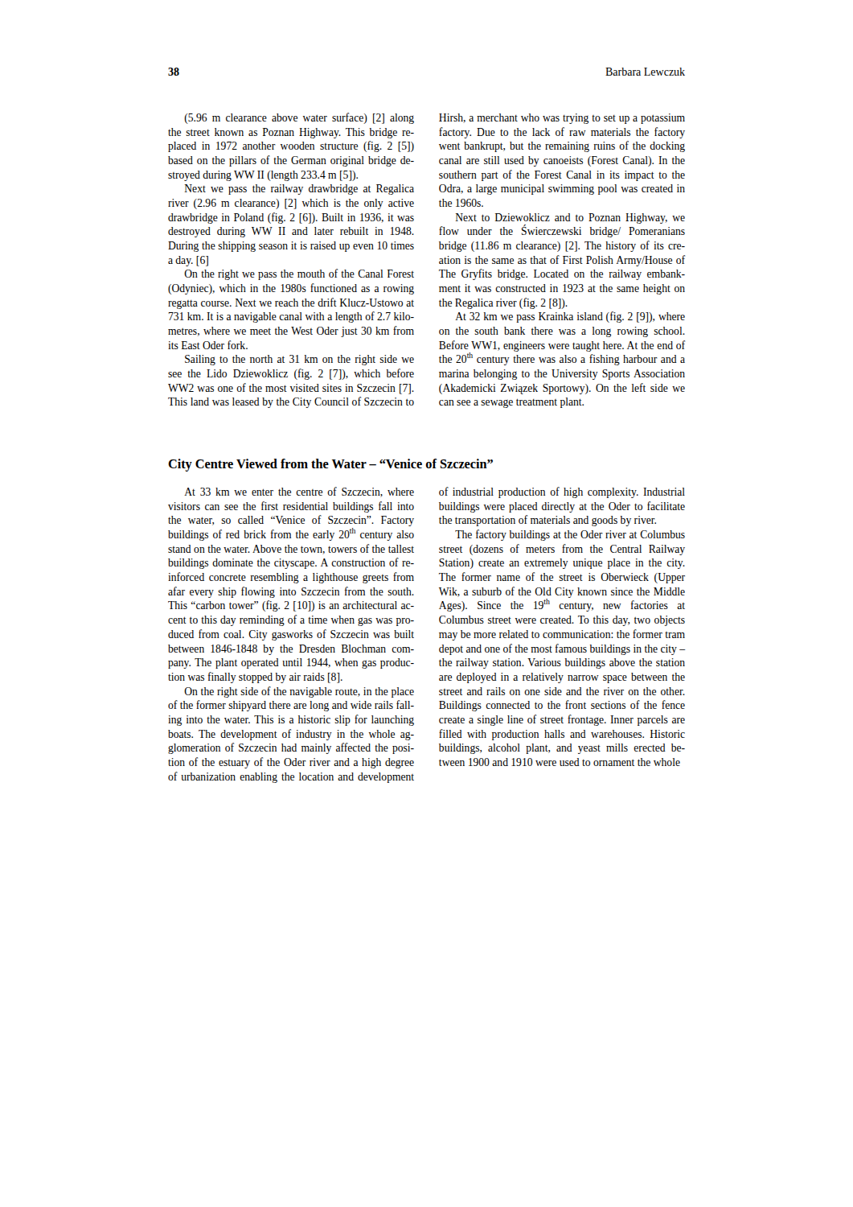38 Barbara Lewczuk
(5.96 m clearance above water surface) [2] along the street known as Poznan Highway. This bridge replaced in 1972 another wooden structure (fig. 2 [5]) based on the pillars of the German original bridge destroyed during WW II (length 233.4 m [5]).
Next we pass the railway drawbridge at Regalica river (2.96 m clearance) [2] which is the only active drawbridge in Poland (fig. 2 [6]). Built in 1936, it was destroyed during WW II and later rebuilt in 1948. During the shipping season it is raised up even 10 times a day. [6]
On the right we pass the mouth of the Canal Forest (Odyniec), which in the 1980s functioned as a rowing regatta course. Next we reach the drift Klucz-Ustowo at 731 km. It is a navigable canal with a length of 2.7 kilometres, where we meet the West Oder just 30 km from its East Oder fork.
Sailing to the north at 31 km on the right side we see the Lido Dziewoklicz (fig. 2 [7]), which before WW2 was one of the most visited sites in Szczecin [7]. This land was leased by the City Council of Szczecin to Hirsh, a merchant who was trying to set up a potassium factory. Due to the lack of raw materials the factory went bankrupt, but the remaining ruins of the docking canal are still used by canoeists (Forest Canal). In the southern part of the Forest Canal in its impact to the Odra, a large municipal swimming pool was created in the 1960s.
Next to Dziewoklicz and to Poznan Highway, we flow under the Świerczewski bridge/ Pomeranians bridge (11.86 m clearance) [2]. The history of its creation is the same as that of First Polish Army/House of The Gryfits bridge. Located on the railway embankment it was constructed in 1923 at the same height on the Regalica river (fig. 2 [8]).
At 32 km we pass Krainka island (fig. 2 [9]), where on the south bank there was a long rowing school. Before WW1, engineers were taught here. At the end of the 20th century there was also a fishing harbour and a marina belonging to the University Sports Association (Akademicki Związek Sportowy). On the left side we can see a sewage treatment plant.
City Centre Viewed from the Water – “Venice of Szczecin”
At 33 km we enter the centre of Szczecin, where visitors can see the first residential buildings fall into the water, so called “Venice of Szczecin”. Factory buildings of red brick from the early 20th century also stand on the water. Above the town, towers of the tallest buildings dominate the cityscape. A construction of reinforced concrete resembling a lighthouse greets from afar every ship flowing into Szczecin from the south. This “carbon tower” (fig. 2 [10]) is an architectural accent to this day reminding of a time when gas was produced from coal. City gasworks of Szczecin was built between 1846-1848 by the Dresden Blochman company. The plant operated until 1944, when gas production was finally stopped by air raids [8].
On the right side of the navigable route, in the place of the former shipyard there are long and wide rails falling into the water. This is a historic slip for launching boats. The development of industry in the whole agglomeration of Szczecin had mainly affected the position of the estuary of the Oder river and a high degree of urbanization enabling the location and development of industrial production of high complexity. Industrial buildings were placed directly at the Oder to facilitate the transportation of materials and goods by river.
The factory buildings at the Oder river at Columbus street (dozens of meters from the Central Railway Station) create an extremely unique place in the city. The former name of the street is Oberwieck (Upper Wik, a suburb of the Old City known since the Middle Ages). Since the 19th century, new factories at Columbus street were created. To this day, two objects may be more related to communication: the former tram depot and one of the most famous buildings in the city – the railway station. Various buildings above the station are deployed in a relatively narrow space between the street and rails on one side and the river on the other. Buildings connected to the front sections of the fence create a single line of street frontage. Inner parcels are filled with production halls and warehouses. Historic buildings, alcohol plant, and yeast mills erected between 1900 and 1910 were used to ornament the whole